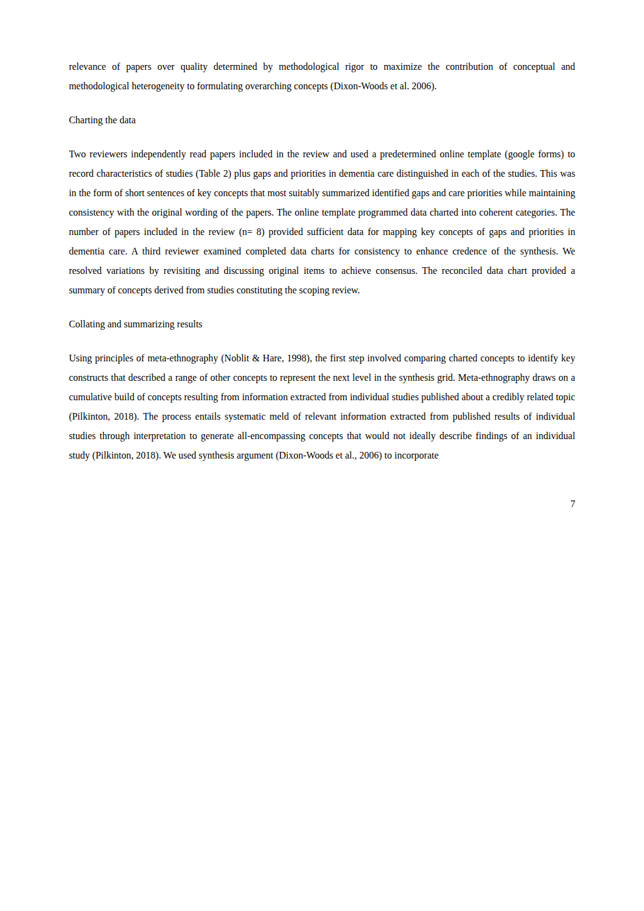relevance of papers over quality determined by methodological rigor to maximize the contribution of conceptual and methodological heterogeneity to formulating overarching concepts (Dixon-Woods et al. 2006).
Charting the data
Two reviewers independently read papers included in the review and used a predetermined online template (google forms) to record characteristics of studies (Table 2) plus gaps and priorities in dementia care distinguished in each of the studies. This was in the form of short sentences of key concepts that most suitably summarized identified gaps and care priorities while maintaining consistency with the original wording of the papers. The online template programmed data charted into coherent categories. The number of papers included in the review (n= 8) provided sufficient data for mapping key concepts of gaps and priorities in dementia care. A third reviewer examined completed data charts for consistency to enhance credence of the synthesis. We resolved variations by revisiting and discussing original items to achieve consensus. The reconciled data chart provided a summary of concepts derived from studies constituting the scoping review.
Collating and summarizing results
Using principles of meta-ethnography (Noblit & Hare, 1998), the first step involved comparing charted concepts to identify key constructs that described a range of other concepts to represent the next level in the synthesis grid. Meta-ethnography draws on a cumulative build of concepts resulting from information extracted from individual studies published about a credibly related topic (Pilkinton, 2018). The process entails systematic meld of relevant information extracted from published results of individual studies through interpretation to generate all-encompassing concepts that would not ideally describe findings of an individual study (Pilkinton, 2018). We used synthesis argument (Dixon-Woods et al., 2006) to incorporate
7